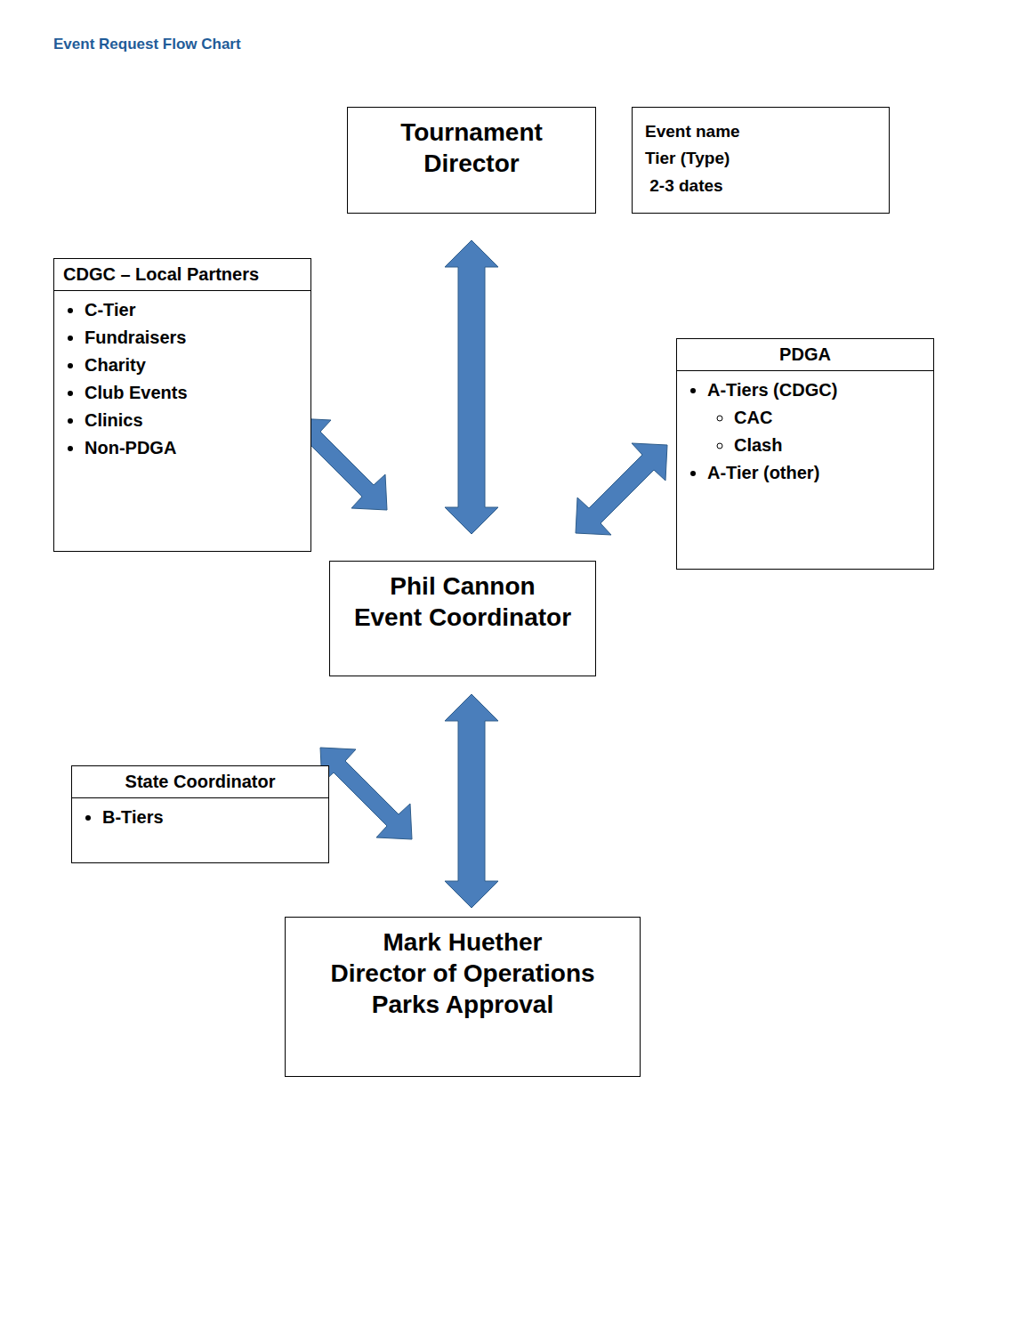Event Request Flow Chart
Tournament
Director
Event name
Tier (Type)
2-3 dates
CDGC – Local Partners
C-Tier
Fundraisers
Charity
Club Events
Clinics
Non-PDGA
PDGA
A-Tiers (CDGC)
CAC
Clash
A-Tier (other)
Phil Cannon
Event Coordinator
State Coordinator
B-Tiers
Mark Huether
Director of Operations
Parks Approval